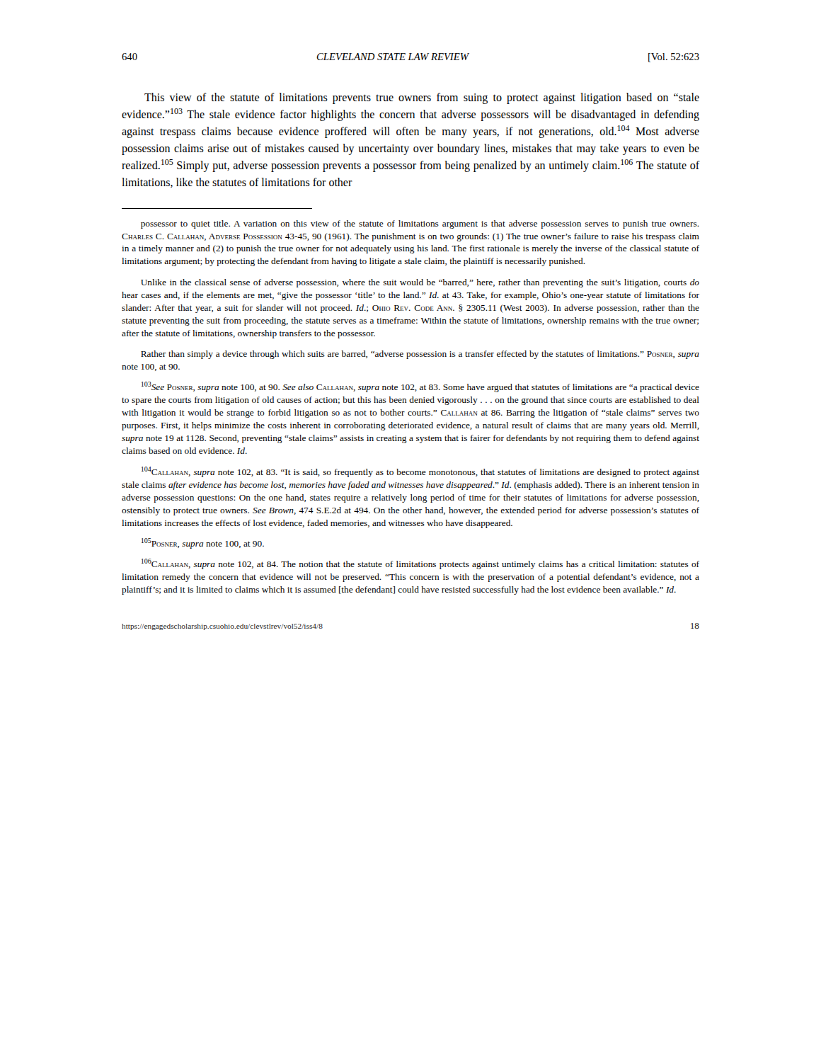640 CLEVELAND STATE LAW REVIEW [Vol. 52:623
This view of the statute of limitations prevents true owners from suing to protect against litigation based on “stale evidence.”103 The stale evidence factor highlights the concern that adverse possessors will be disadvantaged in defending against trespass claims because evidence proffered will often be many years, if not generations, old.104 Most adverse possession claims arise out of mistakes caused by uncertainty over boundary lines, mistakes that may take years to even be realized.105 Simply put, adverse possession prevents a possessor from being penalized by an untimely claim.106 The statute of limitations, like the statutes of limitations for other
possessor to quiet title. A variation on this view of the statute of limitations argument is that adverse possession serves to punish true owners. Charles C. Callahan, Adverse Possession 43-45, 90 (1961). The punishment is on two grounds: (1) The true owner’s failure to raise his trespass claim in a timely manner and (2) to punish the true owner for not adequately using his land. The first rationale is merely the inverse of the classical statute of limitations argument; by protecting the defendant from having to litigate a stale claim, the plaintiff is necessarily punished.
Unlike in the classical sense of adverse possession, where the suit would be “barred,” here, rather than preventing the suit’s litigation, courts do hear cases and, if the elements are met, “give the possessor ‘title’ to the land.” Id. at 43. Take, for example, Ohio’s one-year statute of limitations for slander: After that year, a suit for slander will not proceed. Id.; Ohio Rev. Code Ann. § 2305.11 (West 2003). In adverse possession, rather than the statute preventing the suit from proceeding, the statute serves as a timeframe: Within the statute of limitations, ownership remains with the true owner; after the statute of limitations, ownership transfers to the possessor.
Rather than simply a device through which suits are barred, “adverse possession is a transfer effected by the statutes of limitations.” Posner, supra note 100, at 90.
103See Posner, supra note 100, at 90. See also Callahan, supra note 102, at 83. Some have argued that statutes of limitations are “a practical device to spare the courts from litigation of old causes of action; but this has been denied vigorously . . . on the ground that since courts are established to deal with litigation it would be strange to forbid litigation so as not to bother courts.” Callahan at 86. Barring the litigation of “stale claims” serves two purposes. First, it helps minimize the costs inherent in corroborating deteriorated evidence, a natural result of claims that are many years old. Merrill, supra note 19 at 1128. Second, preventing “stale claims” assists in creating a system that is fairer for defendants by not requiring them to defend against claims based on old evidence. Id.
104Callahan, supra note 102, at 83. “It is said, so frequently as to become monotonous, that statutes of limitations are designed to protect against stale claims after evidence has become lost, memories have faded and witnesses have disappeared.” Id. (emphasis added). There is an inherent tension in adverse possession questions: On the one hand, states require a relatively long period of time for their statutes of limitations for adverse possession, ostensibly to protect true owners. See Brown, 474 S.E.2d at 494. On the other hand, however, the extended period for adverse possession’s statutes of limitations increases the effects of lost evidence, faded memories, and witnesses who have disappeared.
105Posner, supra note 100, at 90.
106Callahan, supra note 102, at 84. The notion that the statute of limitations protects against untimely claims has a critical limitation: statutes of limitation remedy the concern that evidence will not be preserved. “This concern is with the preservation of a potential defendant’s evidence, not a plaintiff’s; and it is limited to claims which it is assumed [the defendant] could have resisted successfully had the lost evidence been available.” Id.
https://engagedscholarship.csuohio.edu/clevstlrev/vol52/iss4/8 18